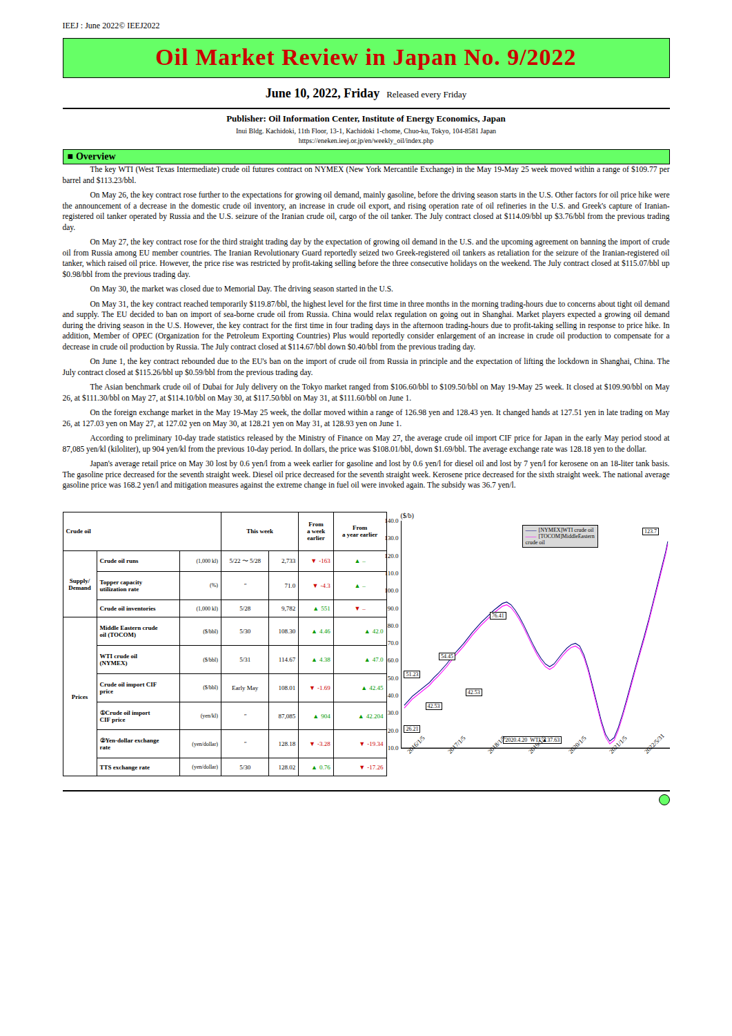IEEJ : June 2022© IEEJ2022
Oil Market Review in Japan No. 9/2022
June 10, 2022, Friday Released every Friday
Publisher: Oil Information Center, Institute of Energy Economics, Japan
Inui Bldg. Kachidoki, 11th Floor, 13-1, Kachidoki 1-chome, Chuo-ku, Tokyo, 104-8581 Japan
https://eneken.ieej.or.jp/en/weekly_oil/index.php
■Overview
The key WTI (West Texas Intermediate) crude oil futures contract on NYMEX (New York Mercantile Exchange) in the May 19-May 25 week moved within a range of $109.77 per barrel and $113.23/bbl.
On May 26, the key contract rose further to the expectations for growing oil demand, mainly gasoline, before the driving season starts in the U.S. Other factors for oil price hike were the announcement of a decrease in the domestic crude oil inventory, an increase in crude oil export, and rising operation rate of oil refineries in the U.S. and Greek's capture of Iranian-registered oil tanker operated by Russia and the U.S. seizure of the Iranian crude oil, cargo of the oil tanker. The July contract closed at $114.09/bbl up $3.76/bbl from the previous trading day.
On May 27, the key contract rose for the third straight trading day by the expectation of growing oil demand in the U.S. and the upcoming agreement on banning the import of crude oil from Russia among EU member countries. The Iranian Revolutionary Guard reportedly seized two Greek-registered oil tankers as retaliation for the seizure of the Iranian-registered oil tanker, which raised oil price. However, the price rise was restricted by profit-taking selling before the three consecutive holidays on the weekend. The July contract closed at $115.07/bbl up $0.98/bbl from the previous trading day.
On May 30, the market was closed due to Memorial Day. The driving season started in the U.S.
On May 31, the key contract reached temporarily $119.87/bbl, the highest level for the first time in three months in the morning trading-hours due to concerns about tight oil demand and supply. The EU decided to ban on import of sea-borne crude oil from Russia. China would relax regulation on going out in Shanghai. Market players expected a growing oil demand during the driving season in the U.S. However, the key contract for the first time in four trading days in the afternoon trading-hours due to profit-taking selling in response to price hike. In addition, Member of OPEC (Organization for the Petroleum Exporting Countries) Plus would reportedly consider enlargement of an increase in crude oil production to compensate for a decrease in crude oil production by Russia. The July contract closed at $114.67/bbl down $0.40/bbl from the previous trading day.
On June 1, the key contract rebounded due to the EU's ban on the import of crude oil from Russia in principle and the expectation of lifting the lockdown in Shanghai, China. The July contract closed at $115.26/bbl up $0.59/bbl from the previous trading day.
The Asian benchmark crude oil of Dubai for July delivery on the Tokyo market ranged from $106.60/bbl to $109.50/bbl on May 19-May 25 week. It closed at $109.90/bbl on May 26, at $111.30/bbl on May 27, at $114.10/bbl on May 30, at $117.50/bbl on May 31, at $111.60/bbl on June 1.
On the foreign exchange market in the May 19-May 25 week, the dollar moved within a range of 126.98 yen and 128.43 yen. It changed hands at 127.51 yen in late trading on May 26, at 127.03 yen on May 27, at 127.02 yen on May 30, at 128.21 yen on May 31, at 128.93 yen on June 1.
According to preliminary 10-day trade statistics released by the Ministry of Finance on May 27, the average crude oil import CIF price for Japan in the early May period stood at 87,085 yen/kl (kiloliter), up 904 yen/kl from the previous 10-day period. In dollars, the price was $108.01/bbl, down $1.69/bbl. The average exchange rate was 128.18 yen to the dollar.
Japan's average retail price on May 30 lost by 0.6 yen/l from a week earlier for gasoline and lost by 0.6 yen/l for diesel oil and lost by 7 yen/l for kerosene on an 18-liter tank basis. The gasoline price decreased for the seventh straight week. Diesel oil price decreased for the seventh straight week. Kerosene price decreased for the sixth straight week. The national average gasoline price was 168.2 yen/l and mitigation measures against the extreme change in fuel oil were invoked again. The subsidy was 36.7 yen/l.
| Crude oil | This week | From a week earlier | From a year earlier |
| --- | --- | --- | --- |
| Supply/ Demand | Crude oil runs | (1,000 kl) | 5/22 〜 5/28 | 2,733 | -163 | – |
| Topper capacity utilization rate | (%) | ″ | 71.0 | -4.3 | – |
| Crude oil inventories | (1,000 kl) | 5/28 | 9,782 | 551 | – |
| Prices | Middle Eastern crude oil (TOCOM) | ($/bbl) | 5/30 | 108.30 | 4.46 | 42.0 |
| WTI crude oil (NYMEX) | ($/bbl) | 5/31 | 114.67 | 4.38 | 47.0 |
| Crude oil import CIF price | ($/bbl) | Early May | 108.01 | -1.69 | 42.45 |
| ①Crude oil import CIF price | (yen/kl) | ″ | 87,085 | 904 | 42.204 |
| ②Yen-dollar exchange rate | (yen/dollar) | ″ | 128.18 | -3.28 | -19.34 |
| TTS exchange rate | (yen/dollar) | 5/30 | 128.02 | 0.76 | -17.26 |
($/b)
140.0
130.0
120.0
110.0
100.0
90.0
80.0
70.0
60.0
50.0
40.0
30.0
20.0
10.0
[NYMEX]WTI crude oil
[TOCOM]MiddleEastern
crude oil
123.7
76.41
54.45
51.23
42.53
42.53
26.21
2020.4.20 WTI ▲37.63
2016/1/5 2017/1/5 2018/1/5 2019/1/5 2020/1/5 2021/1/5 2022/5/31